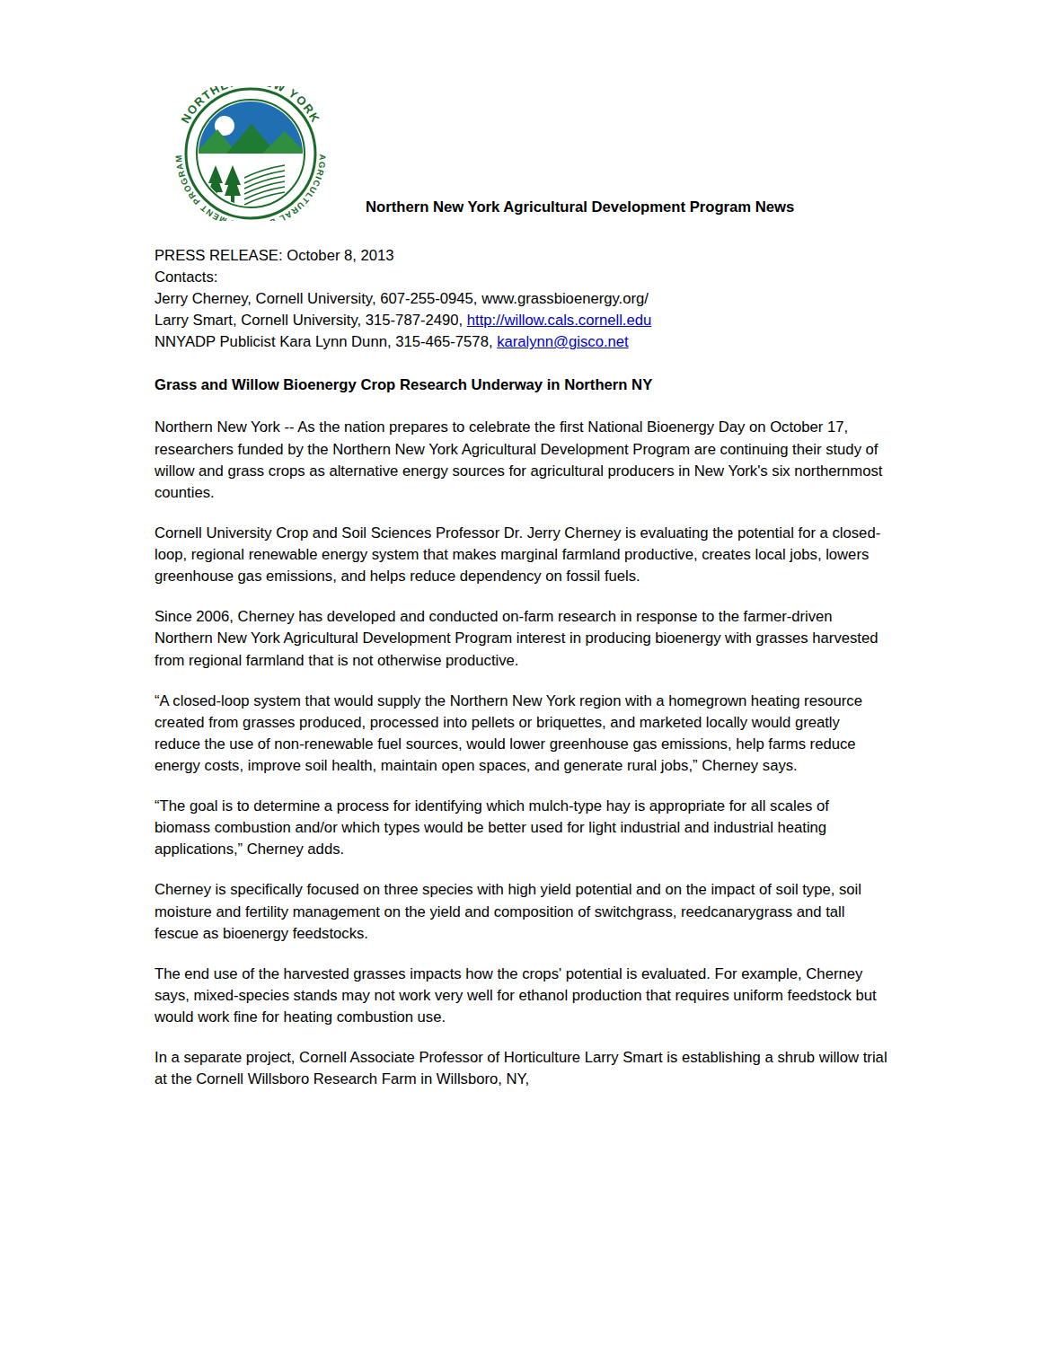NORTHERN NEW YORK AGRICULTURAL DEVELOPMENT PROGRAM
Northern New York Agricultural Development Program News
PRESS RELEASE: October 8, 2013
Contacts:
Jerry Cherney, Cornell University, 607-255-0945, www.grassbioenergy.org/
Larry Smart, Cornell University, 315-787-2490, http://willow.cals.cornell.edu
NNYADP Publicist Kara Lynn Dunn, 315-465-7578, karalynn@gisco.net
Grass and Willow Bioenergy Crop Research Underway in Northern NY
Northern New York -- As the nation prepares to celebrate the first National Bioenergy Day on October 17, researchers funded by the Northern New York Agricultural Development Program are continuing their study of willow and grass crops as alternative energy sources for agricultural producers in New York's six northernmost counties.
Cornell University Crop and Soil Sciences Professor Dr. Jerry Cherney is evaluating the potential for a closed-loop, regional renewable energy system that makes marginal farmland productive, creates local jobs, lowers greenhouse gas emissions, and helps reduce dependency on fossil fuels.
Since 2006, Cherney has developed and conducted on-farm research in response to the farmer-driven Northern New York Agricultural Development Program interest in producing bioenergy with grasses harvested from regional farmland that is not otherwise productive.
“A closed-loop system that would supply the Northern New York region with a homegrown heating resource created from grasses produced, processed into pellets or briquettes, and marketed locally would greatly reduce the use of non-renewable fuel sources, would lower greenhouse gas emissions, help farms reduce energy costs, improve soil health, maintain open spaces, and generate rural jobs,” Cherney says.
“The goal is to determine a process for identifying which mulch-type hay is appropriate for all scales of biomass combustion and/or which types would be better used for light industrial and industrial heating applications,” Cherney adds.
Cherney is specifically focused on three species with high yield potential and on the impact of soil type, soil moisture and fertility management on the yield and composition of switchgrass, reedcanarygrass and tall fescue as bioenergy feedstocks.
The end use of the harvested grasses impacts how the crops' potential is evaluated. For example, Cherney says, mixed-species stands may not work very well for ethanol production that requires uniform feedstock but would work fine for heating combustion use.
In a separate project, Cornell Associate Professor of Horticulture Larry Smart is establishing a shrub willow trial at the Cornell Willsboro Research Farm in Willsboro, NY,